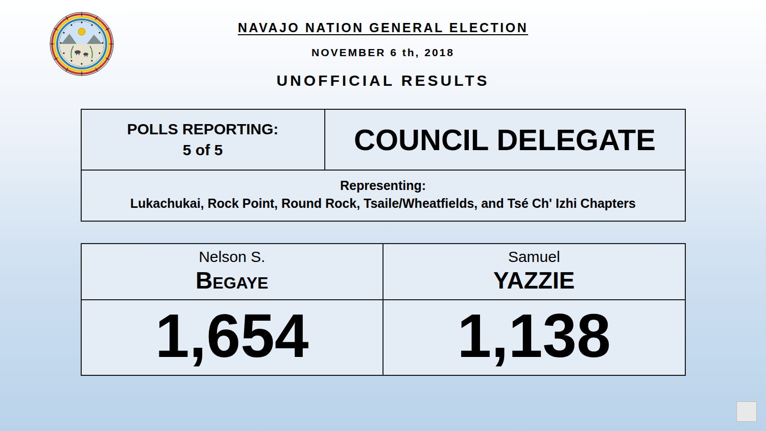NAVAJO NATION GENERAL ELECTION
NOVEMBER 6 th, 2018
UNOFFICIAL RESULTS
| POLLS REPORTING: 5 of 5 | COUNCIL DELEGATE |
| Representing: Lukachukai, Rock Point, Round Rock, Tsaile/Wheatfields, and Tsé Ch' Izhi Chapters |
| Nelson S. | Samuel |
| Begaye | YAZZIE |
| 1,654 | 1,138 |